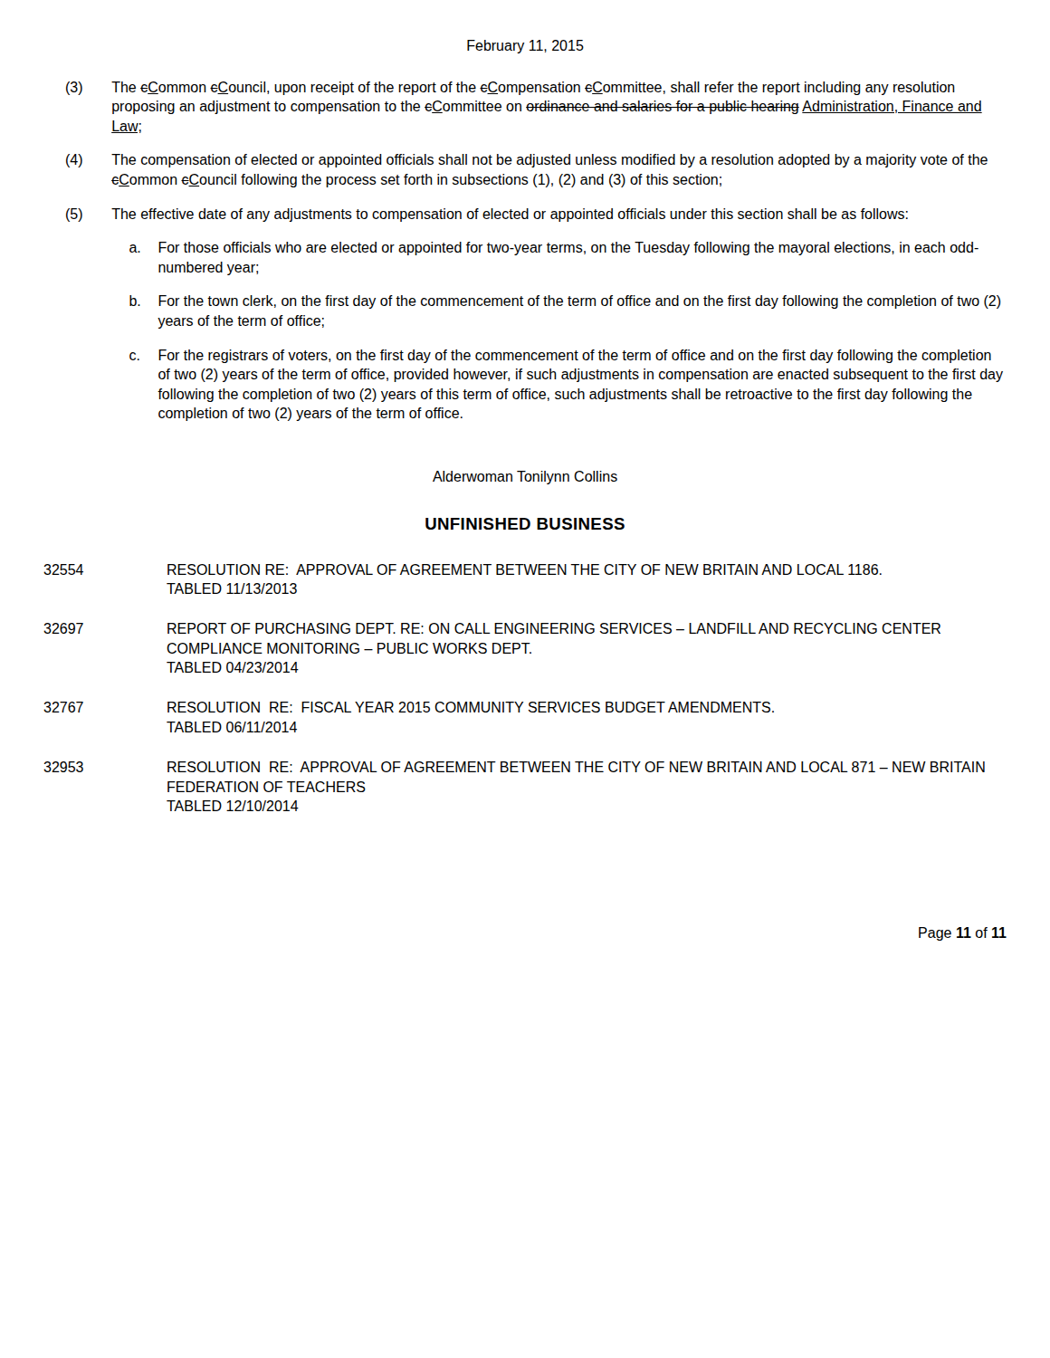February 11, 2015
(3) The cCommon cCouncil, upon receipt of the report of the cCompensation cCommittee, shall refer the report including any resolution proposing an adjustment to compensation to the cCommittee on ordinance and salaries for a public hearing Administration, Finance and Law;
(4) The compensation of elected or appointed officials shall not be adjusted unless modified by a resolution adopted by a majority vote of the cCommon cCouncil following the process set forth in subsections (1), (2) and (3) of this section;
(5) The effective date of any adjustments to compensation of elected or appointed officials under this section shall be as follows:
a. For those officials who are elected or appointed for two-year terms, on the Tuesday following the mayoral elections, in each odd-numbered year;
b. For the town clerk, on the first day of the commencement of the term of office and on the first day following the completion of two (2) years of the term of office;
c. For the registrars of voters, on the first day of the commencement of the term of office and on the first day following the completion of two (2) years of the term of office, provided however, if such adjustments in compensation are enacted subsequent to the first day following the completion of two (2) years of this term of office, such adjustments shall be retroactive to the first day following the completion of two (2) years of the term of office.
Alderwoman Tonilynn Collins
UNFINISHED BUSINESS
| 32554 | RESOLUTION RE: APPROVAL OF AGREEMENT BETWEEN THE CITY OF NEW BRITAIN AND LOCAL 1186. TABLED 11/13/2013 |
| 32697 | REPORT OF PURCHASING DEPT. RE: ON CALL ENGINEERING SERVICES – LANDFILL AND RECYCLING CENTER COMPLIANCE MONITORING – PUBLIC WORKS DEPT. TABLED 04/23/2014 |
| 32767 | RESOLUTION RE: FISCAL YEAR 2015 COMMUNITY SERVICES BUDGET AMENDMENTS. TABLED 06/11/2014 |
| 32953 | RESOLUTION RE: APPROVAL OF AGREEMENT BETWEEN THE CITY OF NEW BRITAIN AND LOCAL 871 – NEW BRITAIN FEDERATION OF TEACHERS TABLED 12/10/2014 |
Page 11 of 11